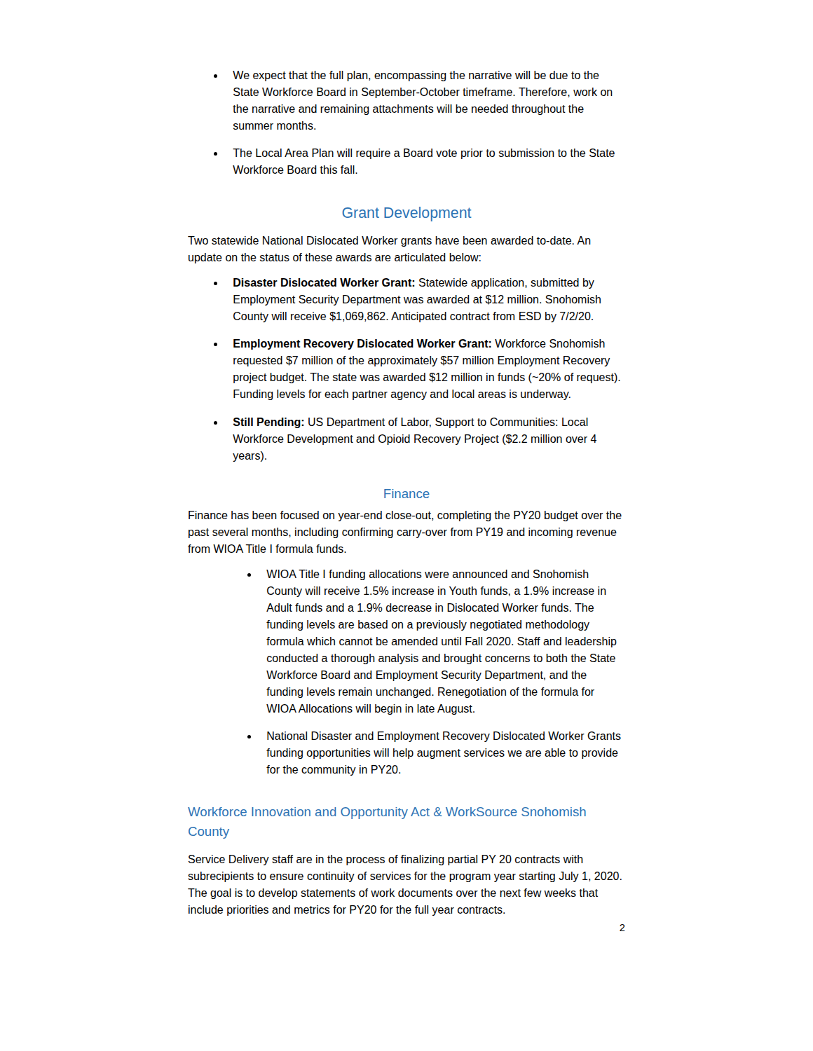We expect that the full plan, encompassing the narrative will be due to the State Workforce Board in September-October timeframe. Therefore, work on the narrative and remaining attachments will be needed throughout the summer months.
The Local Area Plan will require a Board vote prior to submission to the State Workforce Board this fall.
Grant Development
Two statewide National Dislocated Worker grants have been awarded to-date. An update on the status of these awards are articulated below:
Disaster Dislocated Worker Grant: Statewide application, submitted by Employment Security Department was awarded at $12 million. Snohomish County will receive $1,069,862. Anticipated contract from ESD by 7/2/20.
Employment Recovery Dislocated Worker Grant: Workforce Snohomish requested $7 million of the approximately $57 million Employment Recovery project budget. The state was awarded $12 million in funds (~20% of request). Funding levels for each partner agency and local areas is underway.
Still Pending: US Department of Labor, Support to Communities: Local Workforce Development and Opioid Recovery Project ($2.2 million over 4 years).
Finance
Finance has been focused on year-end close-out, completing the PY20 budget over the past several months, including confirming carry-over from PY19 and incoming revenue from WIOA Title I formula funds.
WIOA Title I funding allocations were announced and Snohomish County will receive 1.5% increase in Youth funds, a 1.9% increase in Adult funds and a 1.9% decrease in Dislocated Worker funds. The funding levels are based on a previously negotiated methodology formula which cannot be amended until Fall 2020. Staff and leadership conducted a thorough analysis and brought concerns to both the State Workforce Board and Employment Security Department, and the funding levels remain unchanged. Renegotiation of the formula for WIOA Allocations will begin in late August.
National Disaster and Employment Recovery Dislocated Worker Grants funding opportunities will help augment services we are able to provide for the community in PY20.
Workforce Innovation and Opportunity Act & WorkSource Snohomish County
Service Delivery staff are in the process of finalizing partial PY 20 contracts with subrecipients to ensure continuity of services for the program year starting July 1, 2020. The goal is to develop statements of work documents over the next few weeks that include priorities and metrics for PY20 for the full year contracts.
2